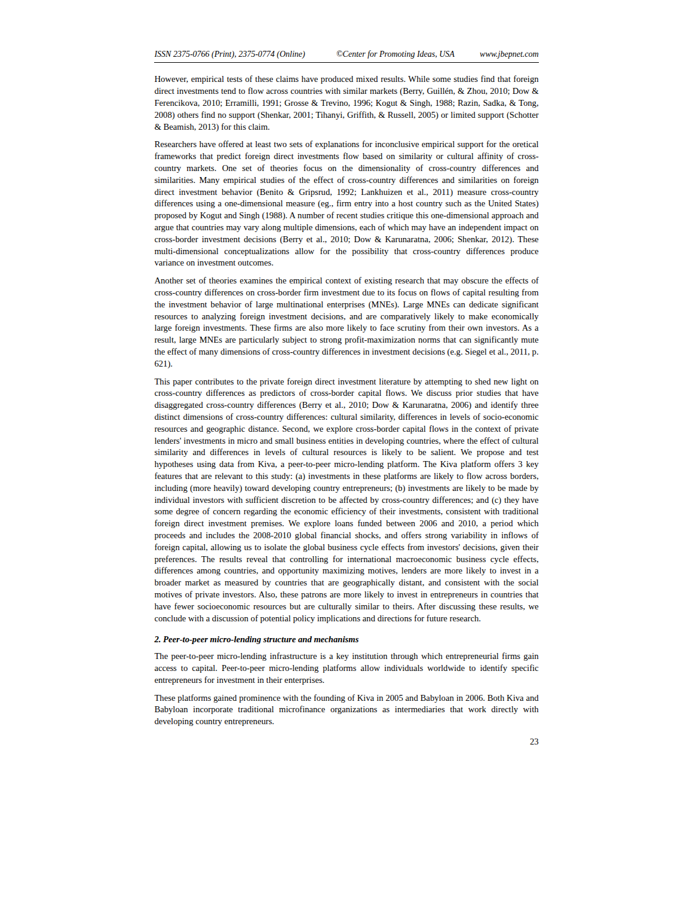ISSN 2375-0766 (Print), 2375-0774 (Online) ©Center for Promoting Ideas, USA www.jbepnet.com
However, empirical tests of these claims have produced mixed results. While some studies find that foreign direct investments tend to flow across countries with similar markets (Berry, Guillén, & Zhou, 2010; Dow & Ferencikova, 2010; Erramilli, 1991; Grosse & Trevino, 1996; Kogut & Singh, 1988; Razin, Sadka, & Tong, 2008) others find no support (Shenkar, 2001; Tihanyi, Griffith, & Russell, 2005) or limited support (Schotter & Beamish, 2013) for this claim.
Researchers have offered at least two sets of explanations for inconclusive empirical support for the oretical frameworks that predict foreign direct investments flow based on similarity or cultural affinity of cross-country markets. One set of theories focus on the dimensionality of cross-country differences and similarities. Many empirical studies of the effect of cross-country differences and similarities on foreign direct investment behavior (Benito & Gripsrud, 1992; Lankhuizen et al., 2011) measure cross-country differences using a one-dimensional measure (eg., firm entry into a host country such as the United States) proposed by Kogut and Singh (1988). A number of recent studies critique this one-dimensional approach and argue that countries may vary along multiple dimensions, each of which may have an independent impact on cross-border investment decisions (Berry et al., 2010; Dow & Karunaratna, 2006; Shenkar, 2012). These multi-dimensional conceptualizations allow for the possibility that cross-country differences produce variance on investment outcomes.
Another set of theories examines the empirical context of existing research that may obscure the effects of cross-country differences on cross-border firm investment due to its focus on flows of capital resulting from the investment behavior of large multinational enterprises (MNEs). Large MNEs can dedicate significant resources to analyzing foreign investment decisions, and are comparatively likely to make economically large foreign investments. These firms are also more likely to face scrutiny from their own investors. As a result, large MNEs are particularly subject to strong profit-maximization norms that can significantly mute the effect of many dimensions of cross-country differences in investment decisions (e.g. Siegel et al., 2011, p. 621).
This paper contributes to the private foreign direct investment literature by attempting to shed new light on cross-country differences as predictors of cross-border capital flows. We discuss prior studies that have disaggregated cross-country differences (Berry et al., 2010; Dow & Karunaratna, 2006) and identify three distinct dimensions of cross-country differences: cultural similarity, differences in levels of socio-economic resources and geographic distance. Second, we explore cross-border capital flows in the context of private lenders' investments in micro and small business entities in developing countries, where the effect of cultural similarity and differences in levels of cultural resources is likely to be salient. We propose and test hypotheses using data from Kiva, a peer-to-peer micro-lending platform. The Kiva platform offers 3 key features that are relevant to this study: (a) investments in these platforms are likely to flow across borders, including (more heavily) toward developing country entrepreneurs; (b) investments are likely to be made by individual investors with sufficient discretion to be affected by cross-country differences; and (c) they have some degree of concern regarding the economic efficiency of their investments, consistent with traditional foreign direct investment premises. We explore loans funded between 2006 and 2010, a period which proceeds and includes the 2008-2010 global financial shocks, and offers strong variability in inflows of foreign capital, allowing us to isolate the global business cycle effects from investors' decisions, given their preferences. The results reveal that controlling for international macroeconomic business cycle effects, differences among countries, and opportunity maximizing motives, lenders are more likely to invest in a broader market as measured by countries that are geographically distant, and consistent with the social motives of private investors. Also, these patrons are more likely to invest in entrepreneurs in countries that have fewer socioeconomic resources but are culturally similar to theirs. After discussing these results, we conclude with a discussion of potential policy implications and directions for future research.
2. Peer-to-peer micro-lending structure and mechanisms
The peer-to-peer micro-lending infrastructure is a key institution through which entrepreneurial firms gain access to capital. Peer-to-peer micro-lending platforms allow individuals worldwide to identify specific entrepreneurs for investment in their enterprises.
These platforms gained prominence with the founding of Kiva in 2005 and Babyloan in 2006. Both Kiva and Babyloan incorporate traditional microfinance organizations as intermediaries that work directly with developing country entrepreneurs.
23